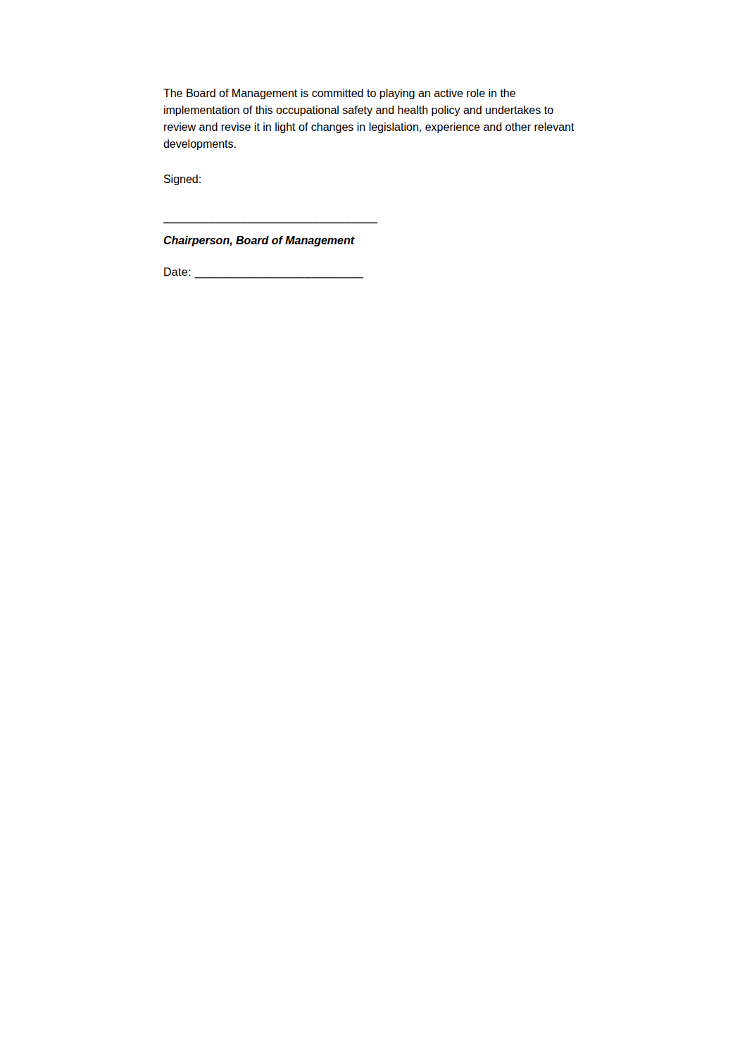The Board of Management is committed to playing an active role in the implementation of this occupational safety and health policy and undertakes to review and revise it in light of changes in legislation, experience and other relevant developments.
Signed:
_________________________________
Chairperson, Board of Management
Date: __________________________